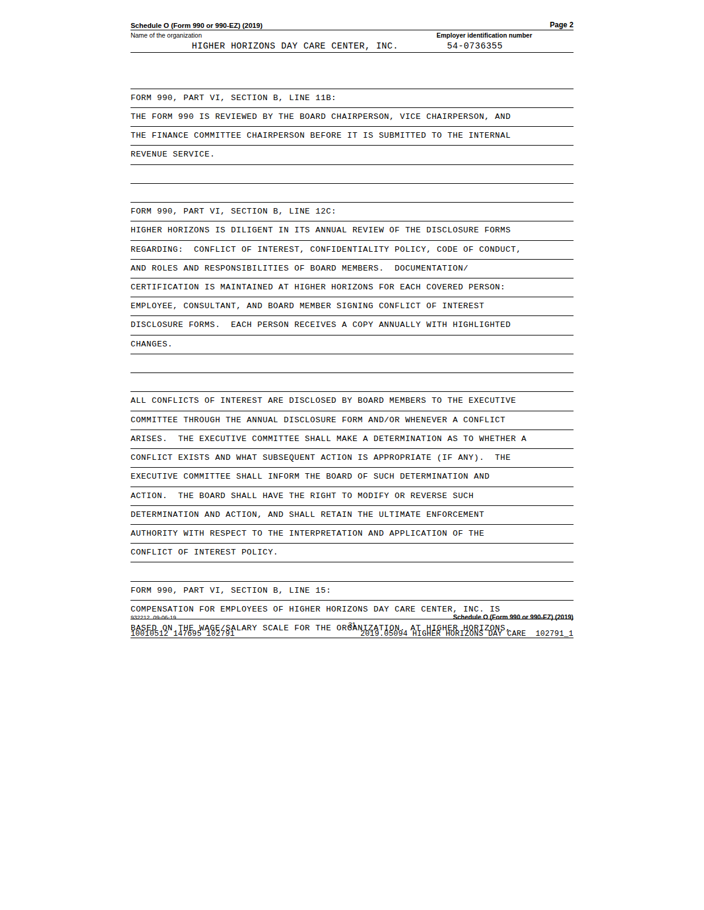Schedule O (Form 990 or 990-EZ) (2019)
Page 2
Name of the organization
HIGHER HORIZONS DAY CARE CENTER, INC.
Employer identification number
54-0736355
FORM 990, PART VI, SECTION B, LINE 11B:
THE FORM 990 IS REVIEWED BY THE BOARD CHAIRPERSON, VICE CHAIRPERSON, AND
THE FINANCE COMMITTEE CHAIRPERSON BEFORE IT IS SUBMITTED TO THE INTERNAL
REVENUE SERVICE.
FORM 990, PART VI, SECTION B, LINE 12C:
HIGHER HORIZONS IS DILIGENT IN ITS ANNUAL REVIEW OF THE DISCLOSURE FORMS
REGARDING: CONFLICT OF INTEREST, CONFIDENTIALITY POLICY, CODE OF CONDUCT,
AND ROLES AND RESPONSIBILITIES OF BOARD MEMBERS. DOCUMENTATION/
CERTIFICATION IS MAINTAINED AT HIGHER HORIZONS FOR EACH COVERED PERSON:
EMPLOYEE, CONSULTANT, AND BOARD MEMBER SIGNING CONFLICT OF INTEREST
DISCLOSURE FORMS. EACH PERSON RECEIVES A COPY ANNUALLY WITH HIGHLIGHTED
CHANGES.
ALL CONFLICTS OF INTEREST ARE DISCLOSED BY BOARD MEMBERS TO THE EXECUTIVE
COMMITTEE THROUGH THE ANNUAL DISCLOSURE FORM AND/OR WHENEVER A CONFLICT
ARISES. THE EXECUTIVE COMMITTEE SHALL MAKE A DETERMINATION AS TO WHETHER A
CONFLICT EXISTS AND WHAT SUBSEQUENT ACTION IS APPROPRIATE (IF ANY). THE
EXECUTIVE COMMITTEE SHALL INFORM THE BOARD OF SUCH DETERMINATION AND
ACTION. THE BOARD SHALL HAVE THE RIGHT TO MODIFY OR REVERSE SUCH
DETERMINATION AND ACTION, AND SHALL RETAIN THE ULTIMATE ENFORCEMENT
AUTHORITY WITH RESPECT TO THE INTERPRETATION AND APPLICATION OF THE
CONFLICT OF INTEREST POLICY.
FORM 990, PART VI, SECTION B, LINE 15:
COMPENSATION FOR EMPLOYEES OF HIGHER HORIZONS DAY CARE CENTER, INC. IS
BASED ON THE WAGE/SALARY SCALE FOR THE ORGANIZATION. AT HIGHER HORIZONS,
932212 09-06-19
Schedule O (Form 990 or 990-EZ) (2019)
31
10010512 147695 102791
2019.05094 HIGHER HORIZONS DAY CARE 102791_1